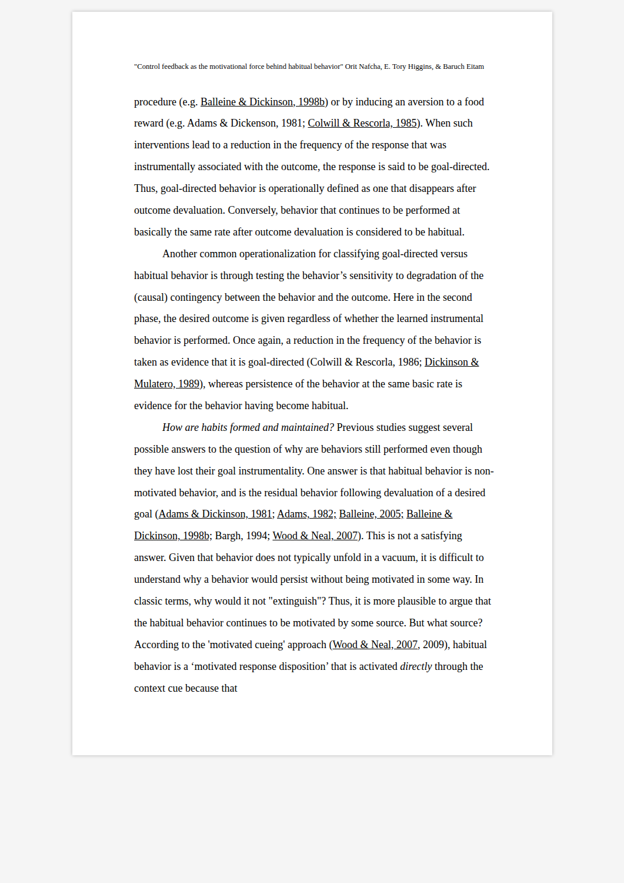"Control feedback as the motivational force behind habitual behavior" Orit Nafcha, E. Tory Higgins, & Baruch Eitam
procedure (e.g. Balleine & Dickinson, 1998b) or by inducing an aversion to a food reward (e.g. Adams & Dickenson, 1981; Colwill & Rescorla, 1985). When such interventions lead to a reduction in the frequency of the response that was instrumentally associated with the outcome, the response is said to be goal-directed. Thus, goal-directed behavior is operationally defined as one that disappears after outcome devaluation. Conversely, behavior that continues to be performed at basically the same rate after outcome devaluation is considered to be habitual.
Another common operationalization for classifying goal-directed versus habitual behavior is through testing the behavior’s sensitivity to degradation of the (causal) contingency between the behavior and the outcome. Here in the second phase, the desired outcome is given regardless of whether the learned instrumental behavior is performed. Once again, a reduction in the frequency of the behavior is taken as evidence that it is goal-directed (Colwill & Rescorla, 1986; Dickinson & Mulatero, 1989), whereas persistence of the behavior at the same basic rate is evidence for the behavior having become habitual.
How are habits formed and maintained? Previous studies suggest several possible answers to the question of why are behaviors still performed even though they have lost their goal instrumentality. One answer is that habitual behavior is non-motivated behavior, and is the residual behavior following devaluation of a desired goal (Adams & Dickinson, 1981; Adams, 1982; Balleine, 2005; Balleine & Dickinson, 1998b; Bargh, 1994; Wood & Neal, 2007). This is not a satisfying answer. Given that behavior does not typically unfold in a vacuum, it is difficult to understand why a behavior would persist without being motivated in some way. In classic terms, why would it not "extinguish"? Thus, it is more plausible to argue that the habitual behavior continues to be motivated by some source. But what source? According to the 'motivated cueing' approach (Wood & Neal, 2007, 2009), habitual behavior is a ‘motivated response disposition’ that is activated directly through the context cue because that